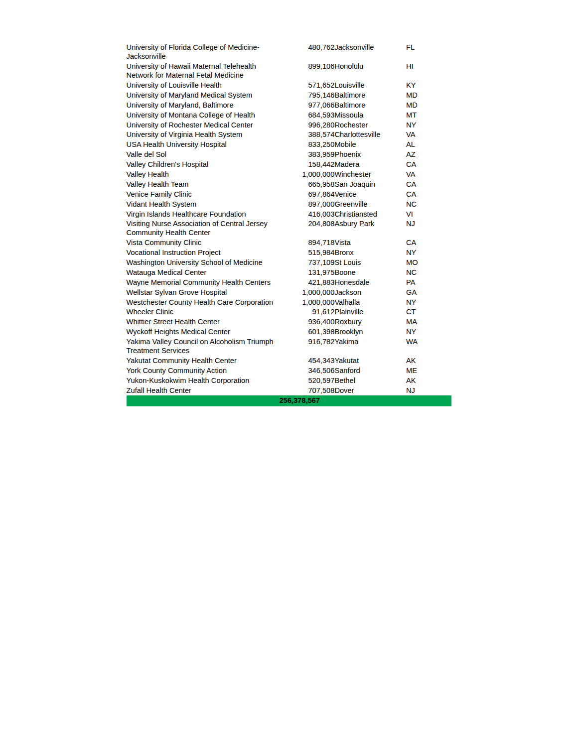| University of Florida College of Medicine-Jacksonville | 480,762 | Jacksonville | FL |
| University of Hawaii Maternal Telehealth Network for Maternal Fetal Medicine | 899,106 | Honolulu | HI |
| University of Louisville Health | 571,652 | Louisville | KY |
| University of Maryland Medical System | 795,146 | Baltimore | MD |
| University of Maryland, Baltimore | 977,066 | Baltimore | MD |
| University of Montana College of Health | 684,593 | Missoula | MT |
| University of Rochester Medical Center | 996,280 | Rochester | NY |
| University of Virginia Health System | 388,574 | Charlottesville | VA |
| USA Health University Hospital | 833,250 | Mobile | AL |
| Valle del Sol | 383,959 | Phoenix | AZ |
| Valley Children's Hospital | 158,442 | Madera | CA |
| Valley Health | 1,000,000 | Winchester | VA |
| Valley Health Team | 665,958 | San Joaquin | CA |
| Venice Family Clinic | 697,864 | Venice | CA |
| Vidant Health System | 897,000 | Greenville | NC |
| Virgin Islands Healthcare Foundation | 416,003 | Christiansted | VI |
| Visiting Nurse Association of Central Jersey Community Health Center | 204,808 | Asbury Park | NJ |
| Vista Community Clinic | 894,718 | Vista | CA |
| Vocational Instruction Project | 515,984 | Bronx | NY |
| Washington University School of Medicine | 737,109 | St Louis | MO |
| Watauga Medical Center | 131,975 | Boone | NC |
| Wayne Memorial Community Health Centers | 421,883 | Honesdale | PA |
| Wellstar Sylvan Grove Hospital | 1,000,000 | Jackson | GA |
| Westchester County Health Care Corporation | 1,000,000 | Valhalla | NY |
| Wheeler Clinic | 91,612 | Plainville | CT |
| Whittier Street Health Center | 936,400 | Roxbury | MA |
| Wyckoff Heights Medical Center | 601,398 | Brooklyn | NY |
| Yakima Valley Council on Alcoholism Triumph Treatment Services | 916,782 | Yakima | WA |
| Yakutat Community Health Center | 454,343 | Yakutat | AK |
| York County Community Action | 346,506 | Sanford | ME |
| Yukon-Kuskokwim Health Corporation | 520,597 | Bethel | AK |
| Zufall Health Center | 707,508 | Dover | NJ |
| | 256,378,567 | | |